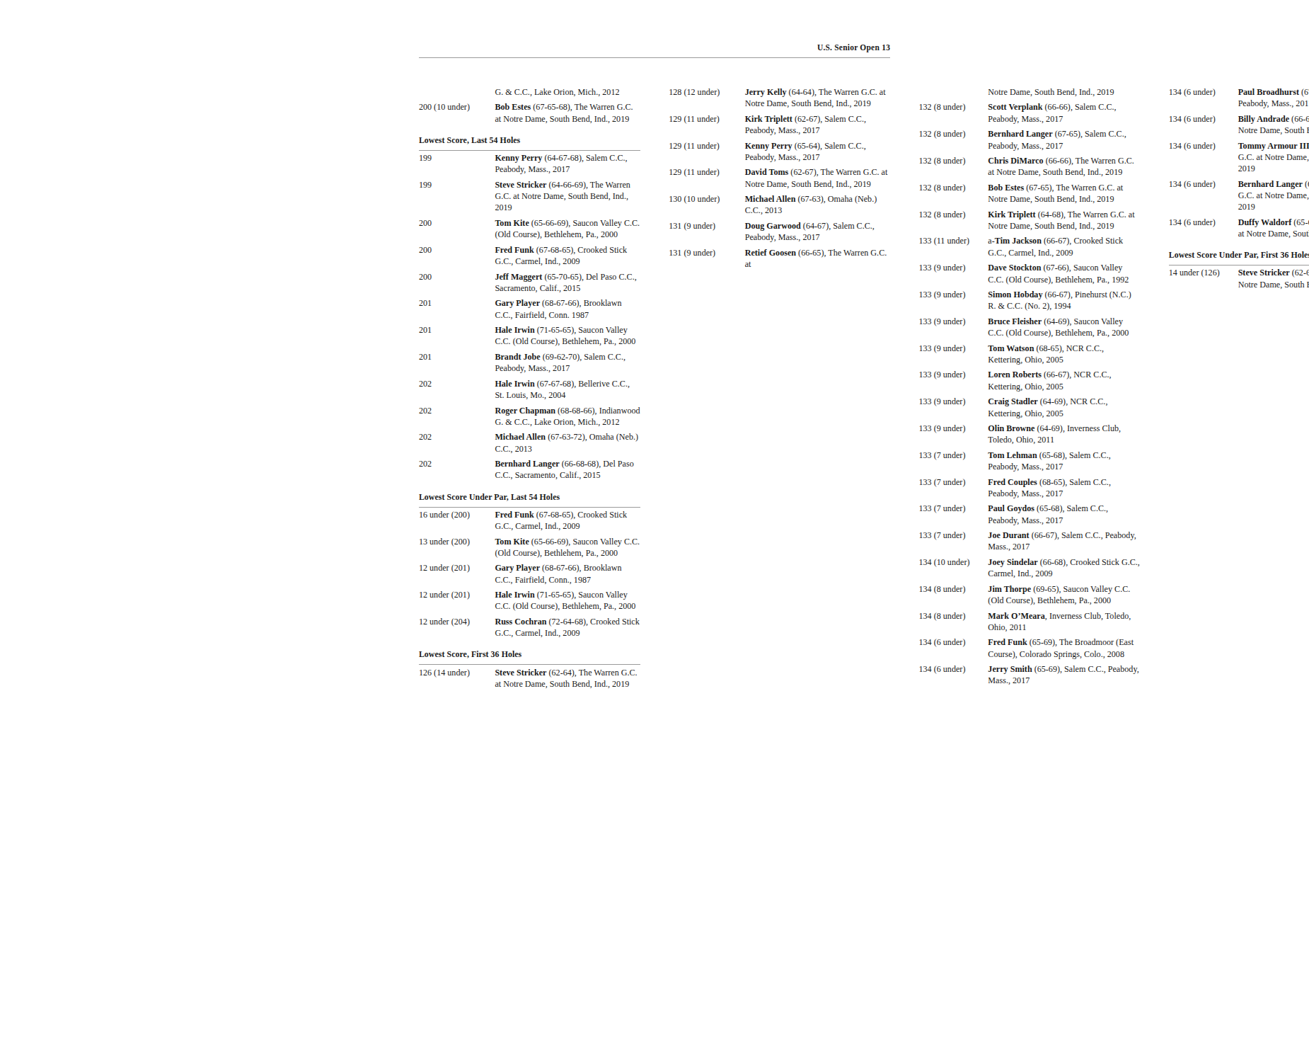U.S. Senior Open 13
G. & C.C., Lake Orion, Mich., 2012
200 (10 under)
Bob Estes (67-65-68), The Warren G.C. at Notre Dame, South Bend, Ind., 2019
Lowest Score, Last 54 Holes
199
Kenny Perry (64-67-68), Salem C.C., Peabody, Mass., 2017
199
Steve Stricker (64-66-69), The Warren G.C. at Notre Dame, South Bend, Ind., 2019
200
Tom Kite (65-66-69), Saucon Valley C.C. (Old Course), Bethlehem, Pa., 2000
200
Fred Funk (67-68-65), Crooked Stick G.C., Carmel, Ind., 2009
200
Jeff Maggert (65-70-65), Del Paso C.C., Sacramento, Calif., 2015
201
Gary Player (68-67-66), Brooklawn C.C., Fairfield, Conn. 1987
201
Hale Irwin (71-65-65), Saucon Valley C.C. (Old Course), Bethlehem, Pa., 2000
201
Brandt Jobe (69-62-70), Salem C.C., Peabody, Mass., 2017
202
Hale Irwin (67-67-68), Bellerive C.C., St. Louis, Mo., 2004
202
Roger Chapman (68-68-66), Indianwood G. & C.C., Lake Orion, Mich., 2012
202
Michael Allen (67-63-72), Omaha (Neb.) C.C., 2013
202
Bernhard Langer (66-68-68), Del Paso C.C., Sacramento, Calif., 2015
Lowest Score Under Par, Last 54 Holes
16 under (200)
Fred Funk (67-68-65), Crooked Stick G.C., Carmel, Ind., 2009
13 under (200)
Tom Kite (65-66-69), Saucon Valley C.C. (Old Course), Bethlehem, Pa., 2000
12 under (201)
Gary Player (68-67-66), Brooklawn C.C., Fairfield, Conn., 1987
12 under (201)
Hale Irwin (71-65-65), Saucon Valley C.C. (Old Course), Bethlehem, Pa., 2000
12 under (204)
Russ Cochran (72-64-68), Crooked Stick G.C., Carmel, Ind., 2009
Lowest Score, First 36 Holes
126 (14 under)
Steve Stricker (62-64), The Warren G.C. at Notre Dame, South Bend, Ind., 2019
128 (12 under)
Jerry Kelly (64-64), The Warren G.C. at Notre Dame, South Bend, Ind., 2019
129 (11 under)
Kirk Triplett (62-67), Salem C.C., Peabody, Mass., 2017
129 (11 under)
Kenny Perry (65-64), Salem C.C., Peabody, Mass., 2017
129 (11 under)
David Toms (62-67), The Warren G.C. at Notre Dame, South Bend, Ind., 2019
130 (10 under)
Michael Allen (67-63), Omaha (Neb.) C.C., 2013
131 (9 under)
Doug Garwood (64-67), Salem C.C., Peabody, Mass., 2017
131 (9 under)
Retief Goosen (66-65), The Warren G.C. at
Notre Dame, South Bend, Ind., 2019
132 (8 under)
Scott Verplank (66-66), Salem C.C., Peabody, Mass., 2017
132 (8 under)
Bernhard Langer (67-65), Salem C.C., Peabody, Mass., 2017
132 (8 under)
Chris DiMarco (66-66), The Warren G.C. at Notre Dame, South Bend, Ind., 2019
132 (8 under)
Bob Estes (67-65), The Warren G.C. at Notre Dame, South Bend, Ind., 2019
132 (8 under)
Kirk Triplett (64-68), The Warren G.C. at Notre Dame, South Bend, Ind., 2019
133 (11 under)
a-Tim Jackson (66-67), Crooked Stick G.C., Carmel, Ind., 2009
133 (9 under)
Dave Stockton (67-66), Saucon Valley C.C. (Old Course), Bethlehem, Pa., 1992
133 (9 under)
Simon Hobday (66-67), Pinehurst (N.C.) R. & C.C. (No. 2), 1994
133 (9 under)
Bruce Fleisher (64-69), Saucon Valley C.C. (Old Course), Bethlehem, Pa., 2000
133 (9 under)
Tom Watson (68-65), NCR C.C., Kettering, Ohio, 2005
133 (9 under)
Loren Roberts (66-67), NCR C.C., Kettering, Ohio, 2005
133 (9 under)
Craig Stadler (64-69), NCR C.C., Kettering, Ohio, 2005
133 (9 under)
Olin Browne (64-69), Inverness Club, Toledo, Ohio, 2011
133 (7 under)
Tom Lehman (65-68), Salem C.C., Peabody, Mass., 2017
133 (7 under)
Fred Couples (68-65), Salem C.C., Peabody, Mass., 2017
133 (7 under)
Paul Goydos (65-68), Salem C.C., Peabody, Mass., 2017
133 (7 under)
Joe Durant (66-67), Salem C.C., Peabody, Mass., 2017
134 (10 under)
Joey Sindelar (66-68), Crooked Stick G.C., Carmel, Ind., 2009
134 (8 under)
Jim Thorpe (69-65), Saucon Valley C.C. (Old Course), Bethlehem, Pa., 2000
134 (8 under)
Mark O’Meara, Inverness Club, Toledo, Ohio, 2011
134 (6 under)
Fred Funk (65-69), The Broadmoor (East Course), Colorado Springs, Colo., 2008
134 (6 under)
Jerry Smith (65-69), Salem C.C., Peabody, Mass., 2017
134 (6 under)
Paul Broadhurst (67-67), Salem C.C., Peabody, Mass., 2017
134 (6 under)
Billy Andrade (66-68), The Warren G.C. at Notre Dame, South Bend, Ind., 2019
134 (6 under)
Tommy Armour III (69-65), The Warren G.C. at Notre Dame, South Bend, Ind., 2019
134 (6 under)
Bernhard Langer (66-68), The Warren G.C. at Notre Dame, South Bend, Ind., 2019
134 (6 under)
Duffy Waldorf (65-69), The Warren G.C. at Notre Dame, South Bend, Ind., 2019
Lowest Score Under Par, First 36 Holes
14 under (126)
Steve Stricker (62-64), The Warren G.C. at Notre Dame, South Bend, Ind., 2019